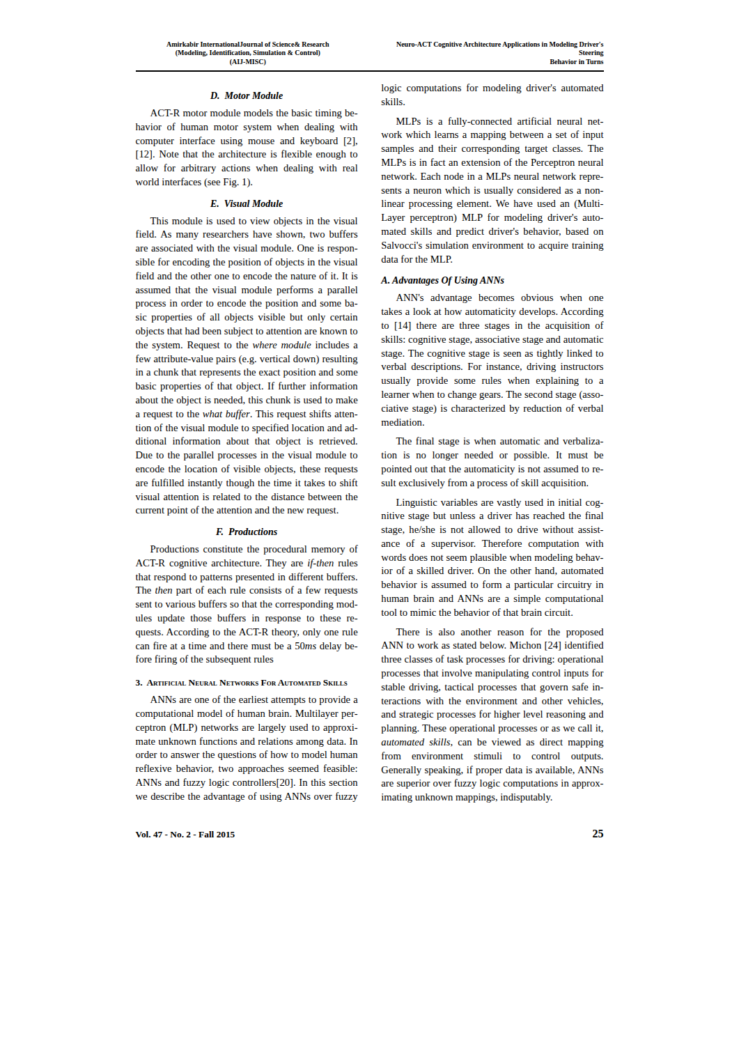Amirkabir InternationalJournal of Science& Research
(Modeling, Identification, Simulation & Control)
(AIJ-MISC)
Neuro-ACT Cognitive Architecture Applications in Modeling Driver's Steering
Behavior in Turns
D. Motor Module
ACT-R motor module models the basic timing behavior of human motor system when dealing with computer interface using mouse and keyboard [2], [12]. Note that the architecture is flexible enough to allow for arbitrary actions when dealing with real world interfaces (see Fig. 1).
E. Visual Module
This module is used to view objects in the visual field. As many researchers have shown, two buffers are associated with the visual module. One is responsible for encoding the position of objects in the visual field and the other one to encode the nature of it. It is assumed that the visual module performs a parallel process in order to encode the position and some basic properties of all objects visible but only certain objects that had been subject to attention are known to the system. Request to the where module includes a few attribute-value pairs (e.g. vertical down) resulting in a chunk that represents the exact position and some basic properties of that object. If further information about the object is needed, this chunk is used to make a request to the what buffer. This request shifts attention of the visual module to specified location and additional information about that object is retrieved. Due to the parallel processes in the visual module to encode the location of visible objects, these requests are fulfilled instantly though the time it takes to shift visual attention is related to the distance between the current point of the attention and the new request.
F. Productions
Productions constitute the procedural memory of ACT-R cognitive architecture. They are if-then rules that respond to patterns presented in different buffers. The then part of each rule consists of a few requests sent to various buffers so that the corresponding modules update those buffers in response to these requests. According to the ACT-R theory, only one rule can fire at a time and there must be a 50ms delay before firing of the subsequent rules
3. Artificial Neural Networks For Automated Skills
ANNs are one of the earliest attempts to provide a computational model of human brain. Multilayer perceptron (MLP) networks are largely used to approximate unknown functions and relations among data. In order to answer the questions of how to model human reflexive behavior, two approaches seemed feasible: ANNs and fuzzy logic controllers[20]. In this section we describe the advantage of using ANNs over fuzzy logic computations for modeling driver's automated skills.
MLPs is a fully-connected artificial neural network which learns a mapping between a set of input samples and their corresponding target classes. The MLPs is in fact an extension of the Perceptron neural network. Each node in a MLPs neural network represents a neuron which is usually considered as a nonlinear processing element. We have used an (Multi-Layer perceptron) MLP for modeling driver's automated skills and predict driver's behavior, based on Salvocci's simulation environment to acquire training data for the MLP.
A. Advantages Of Using ANNs
ANN's advantage becomes obvious when one takes a look at how automaticity develops. According to [14] there are three stages in the acquisition of skills: cognitive stage, associative stage and automatic stage. The cognitive stage is seen as tightly linked to verbal descriptions. For instance, driving instructors usually provide some rules when explaining to a learner when to change gears. The second stage (associative stage) is characterized by reduction of verbal mediation.
The final stage is when automatic and verbalization is no longer needed or possible. It must be pointed out that the automaticity is not assumed to result exclusively from a process of skill acquisition.
Linguistic variables are vastly used in initial cognitive stage but unless a driver has reached the final stage, he/she is not allowed to drive without assistance of a supervisor. Therefore computation with words does not seem plausible when modeling behavior of a skilled driver. On the other hand, automated behavior is assumed to form a particular circuitry in human brain and ANNs are a simple computational tool to mimic the behavior of that brain circuit.
There is also another reason for the proposed ANN to work as stated below. Michon [24] identified three classes of task processes for driving: operational processes that involve manipulating control inputs for stable driving, tactical processes that govern safe interactions with the environment and other vehicles, and strategic processes for higher level reasoning and planning. These operational processes or as we call it, automated skills, can be viewed as direct mapping from environment stimuli to control outputs. Generally speaking, if proper data is available, ANNs are superior over fuzzy logic computations in approximating unknown mappings, indisputably.
Vol. 47 - No. 2 - Fall 2015
25